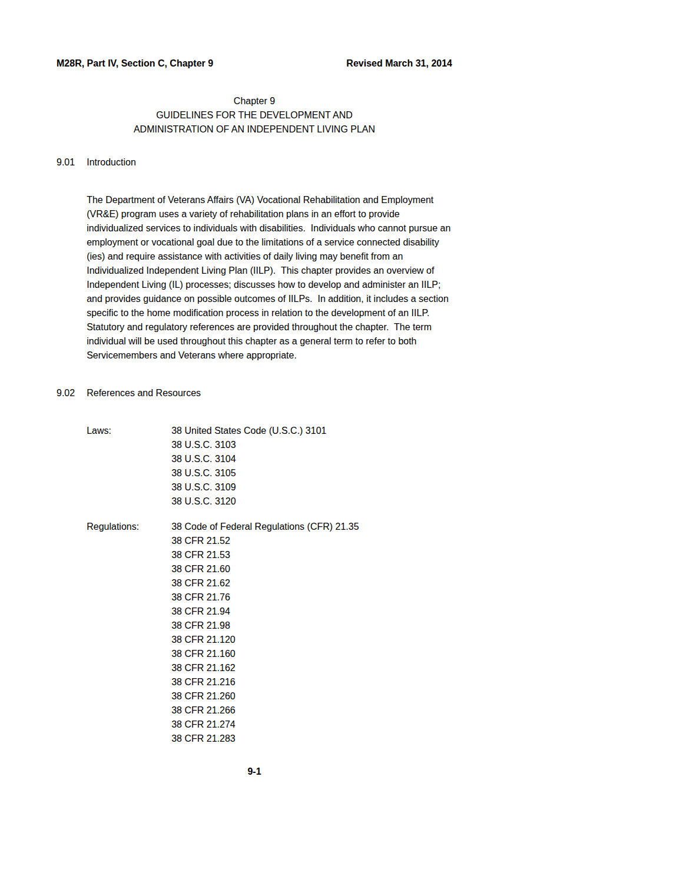M28R, Part IV, Section C, Chapter 9 Revised March 31, 2014
Chapter 9
GUIDELINES FOR THE DEVELOPMENT AND
ADMINISTRATION OF AN INDEPENDENT LIVING PLAN
9.01
Introduction
The Department of Veterans Affairs (VA) Vocational Rehabilitation and Employment (VR&E) program uses a variety of rehabilitation plans in an effort to provide individualized services to individuals with disabilities. Individuals who cannot pursue an employment or vocational goal due to the limitations of a service connected disability (ies) and require assistance with activities of daily living may benefit from an Individualized Independent Living Plan (IILP). This chapter provides an overview of Independent Living (IL) processes; discusses how to develop and administer an IILP; and provides guidance on possible outcomes of IILPs. In addition, it includes a section specific to the home modification process in relation to the development of an IILP. Statutory and regulatory references are provided throughout the chapter. The term individual will be used throughout this chapter as a general term to refer to both Servicemembers and Veterans where appropriate.
9.02
References and Resources
| Laws: | 38 United States Code (U.S.C.) 3101 |
| | 38 U.S.C. 3103 |
| | 38 U.S.C. 3104 |
| | 38 U.S.C. 3105 |
| | 38 U.S.C. 3109 |
| | 38 U.S.C. 3120 |
| Regulations: | 38 Code of Federal Regulations (CFR) 21.35 |
| | 38 CFR 21.52 |
| | 38 CFR 21.53 |
| | 38 CFR 21.60 |
| | 38 CFR 21.62 |
| | 38 CFR 21.76 |
| | 38 CFR 21.94 |
| | 38 CFR 21.98 |
| | 38 CFR 21.120 |
| | 38 CFR 21.160 |
| | 38 CFR 21.162 |
| | 38 CFR 21.216 |
| | 38 CFR 21.260 |
| | 38 CFR 21.266 |
| | 38 CFR 21.274 |
| | 38 CFR 21.283 |
9-1